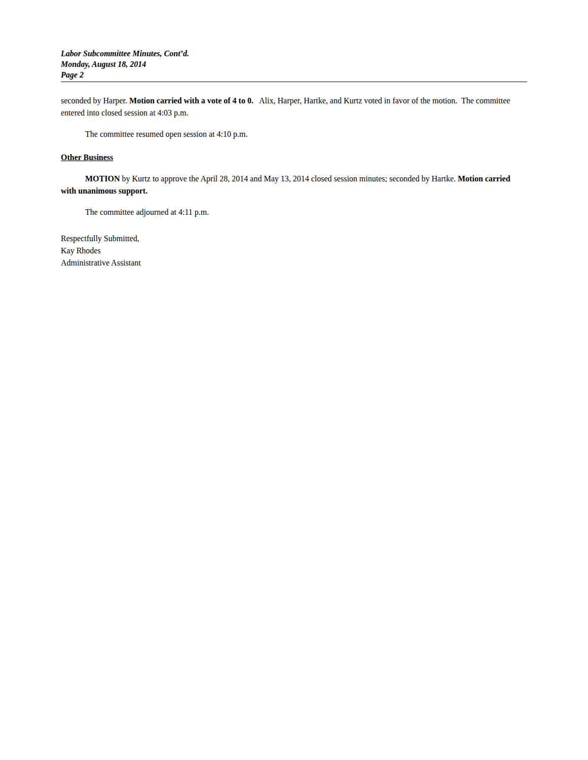Labor Subcommittee Minutes, Cont’d.
Monday, August 18, 2014
Page 2
seconded by Harper. Motion carried with a vote of 4 to 0. Alix, Harper, Hartke, and Kurtz voted in favor of the motion. The committee entered into closed session at 4:03 p.m.
The committee resumed open session at 4:10 p.m.
Other Business
MOTION by Kurtz to approve the April 28, 2014 and May 13, 2014 closed session minutes; seconded by Hartke. Motion carried with unanimous support.
The committee adjourned at 4:11 p.m.
Respectfully Submitted,
Kay Rhodes
Administrative Assistant